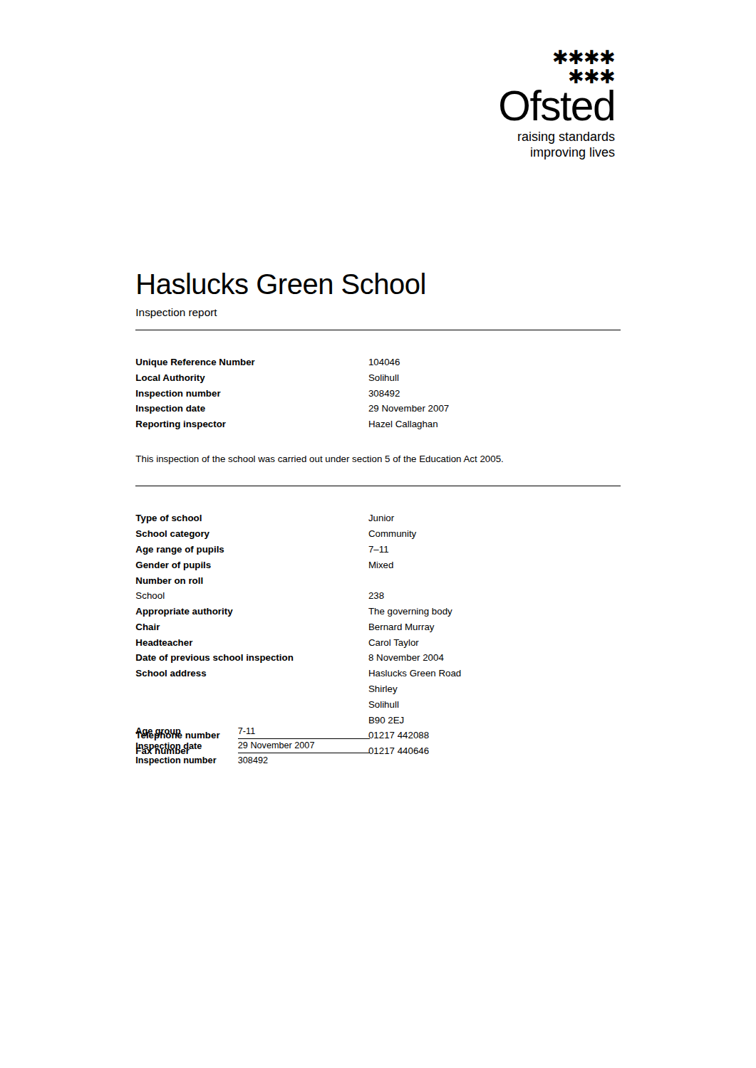✱✱✱✱
✱✱✱
Ofsted
raising standards
improving lives
Haslucks Green School
Inspection report
| Unique Reference Number | 104046 |
| Local Authority | Solihull |
| Inspection number | 308492 |
| Inspection date | 29 November 2007 |
| Reporting inspector | Hazel Callaghan |
This inspection of the school was carried out under section 5 of the Education Act 2005.
| Type of school | Junior |
| School category | Community |
| Age range of pupils | 7–11 |
| Gender of pupils | Mixed |
| Number on roll | |
| School | 238 |
| Appropriate authority | The governing body |
| Chair | Bernard Murray |
| Headteacher | Carol Taylor |
| Date of previous school inspection | 8 November 2004 |
| School address | Haslucks Green Road |
| | Shirley |
| | Solihull |
| | B90 2EJ |
| Telephone number | 01217 442088 |
| Fax number | 01217 440646 |
| Age group | 7-11 |
| Inspection date | 29 November 2007 |
| Inspection number | 308492 |